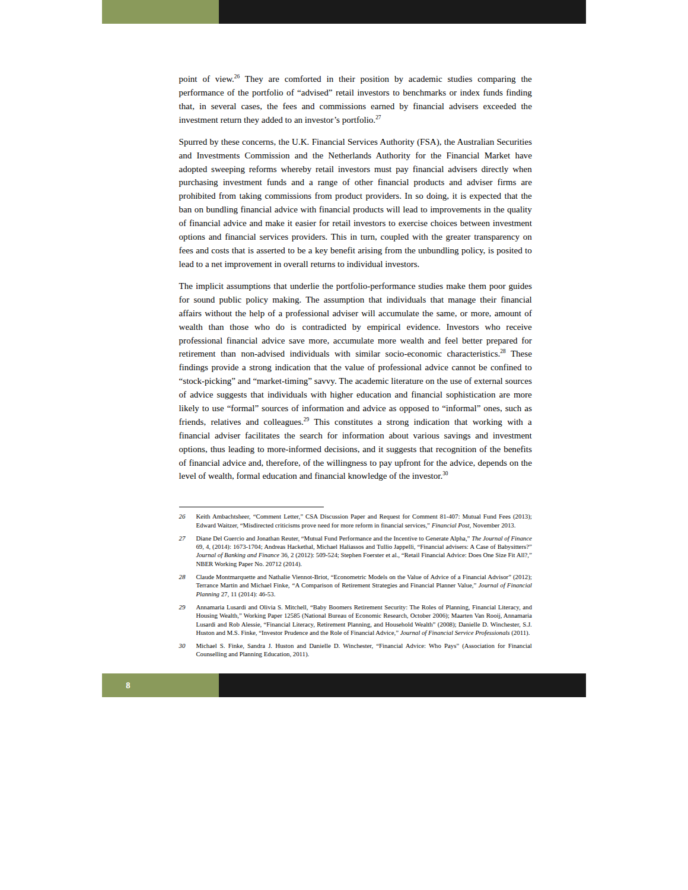point of view.26 They are comforted in their position by academic studies comparing the performance of the portfolio of “advised” retail investors to benchmarks or index funds finding that, in several cases, the fees and commissions earned by financial advisers exceeded the investment return they added to an investor’s portfolio.27
Spurred by these concerns, the U.K. Financial Services Authority (FSA), the Australian Securities and Investments Commission and the Netherlands Authority for the Financial Market have adopted sweeping reforms whereby retail investors must pay financial advisers directly when purchasing investment funds and a range of other financial products and adviser firms are prohibited from taking commissions from product providers. In so doing, it is expected that the ban on bundling financial advice with financial products will lead to improvements in the quality of financial advice and make it easier for retail investors to exercise choices between investment options and financial services providers. This in turn, coupled with the greater transparency on fees and costs that is asserted to be a key benefit arising from the unbundling policy, is posited to lead to a net improvement in overall returns to individual investors.
The implicit assumptions that underlie the portfolio-performance studies make them poor guides for sound public policy making. The assumption that individuals that manage their financial affairs without the help of a professional adviser will accumulate the same, or more, amount of wealth than those who do is contradicted by empirical evidence. Investors who receive professional financial advice save more, accumulate more wealth and feel better prepared for retirement than non-advised individuals with similar socio-economic characteristics.28 These findings provide a strong indication that the value of professional advice cannot be confined to “stock-picking” and “market-timing” savvy. The academic literature on the use of external sources of advice suggests that individuals with higher education and financial sophistication are more likely to use “formal” sources of information and advice as opposed to “informal” ones, such as friends, relatives and colleagues.29 This constitutes a strong indication that working with a financial adviser facilitates the search for information about various savings and investment options, thus leading to more-informed decisions, and it suggests that recognition of the benefits of financial advice and, therefore, of the willingness to pay upfront for the advice, depends on the level of wealth, formal education and financial knowledge of the investor.30
26
Keith Ambachtsheer, “Comment Letter,” CSA Discussion Paper and Request for Comment 81-407: Mutual Fund Fees (2013); Edward Waitzer, “Misdirected criticisms prove need for more reform in financial services,” Financial Post, November 2013.
27
Diane Del Guercio and Jonathan Reuter, “Mutual Fund Performance and the Incentive to Generate Alpha,” The Journal of Finance 69, 4, (2014): 1673-1704; Andreas Hackethal, Michael Haliassos and Tullio Jappelli, “Financial advisers: A Case of Babysitters?” Journal of Banking and Finance 36, 2 (2012): 509-524; Stephen Foerster et al., “Retail Financial Advice: Does One Size Fit All?,” NBER Working Paper No. 20712 (2014).
28
Claude Montmarquette and Nathalie Viennot-Briot, “Econometric Models on the Value of Advice of a Financial Advisor” (2012); Terrance Martin and Michael Finke, “A Comparison of Retirement Strategies and Financial Planner Value,” Journal of Financial Planning 27, 11 (2014): 46-53.
29
Annamaria Lusardi and Olivia S. Mitchell, “Baby Boomers Retirement Security: The Roles of Planning, Financial Literacy, and Housing Wealth,” Working Paper 12585 (National Bureau of Economic Research, October 2006); Maarten Van Rooij, Annamaria Lusardi and Rob Alessie, “Financial Literacy, Retirement Planning, and Household Wealth” (2008); Danielle D. Winchester, S.J. Huston and M.S. Finke, “Investor Prudence and the Role of Financial Advice,” Journal of Financial Service Professionals (2011).
30
Michael S. Finke, Sandra J. Huston and Danielle D. Winchester, “Financial Advice: Who Pays” (Association for Financial Counselling and Planning Education, 2011).
8